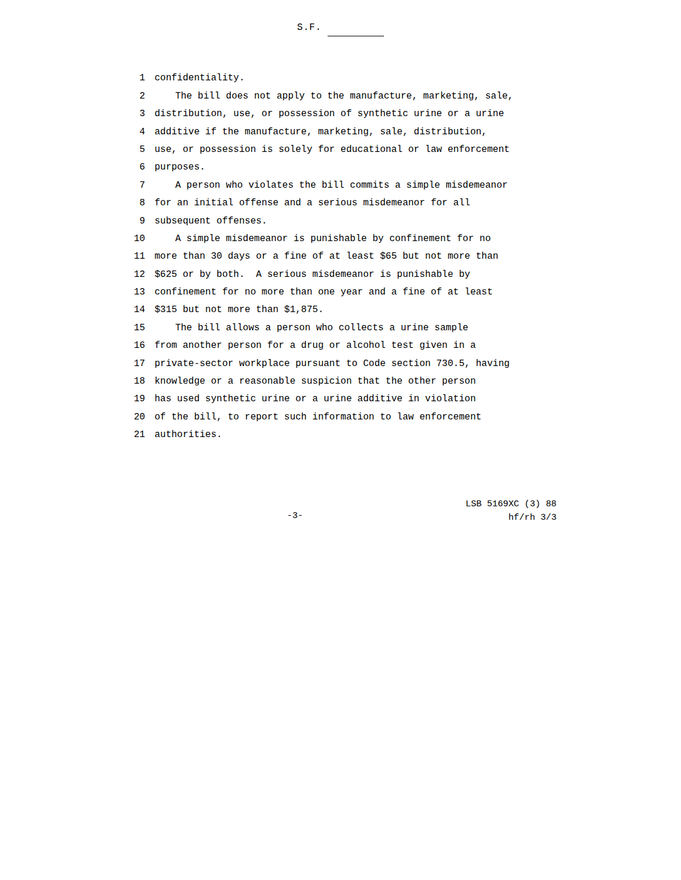S.F.
confidentiality.
The bill does not apply to the manufacture, marketing, sale,
distribution, use, or possession of synthetic urine or a urine
additive if the manufacture, marketing, sale, distribution,
use, or possession is solely for educational or law enforcement
purposes.
A person who violates the bill commits a simple misdemeanor
for an initial offense and a serious misdemeanor for all
subsequent offenses.
A simple misdemeanor is punishable by confinement for no
more than 30 days or a fine of at least $65 but not more than
$625 or by both. A serious misdemeanor is punishable by
confinement for no more than one year and a fine of at least
$315 but not more than $1,875.
The bill allows a person who collects a urine sample
from another person for a drug or alcohol test given in a
private-sector workplace pursuant to Code section 730.5, having
knowledge or a reasonable suspicion that the other person
has used synthetic urine or a urine additive in violation
of the bill, to report such information to law enforcement
authorities.
-3-
LSB 5169XC (3) 88 hf/rh 3/3